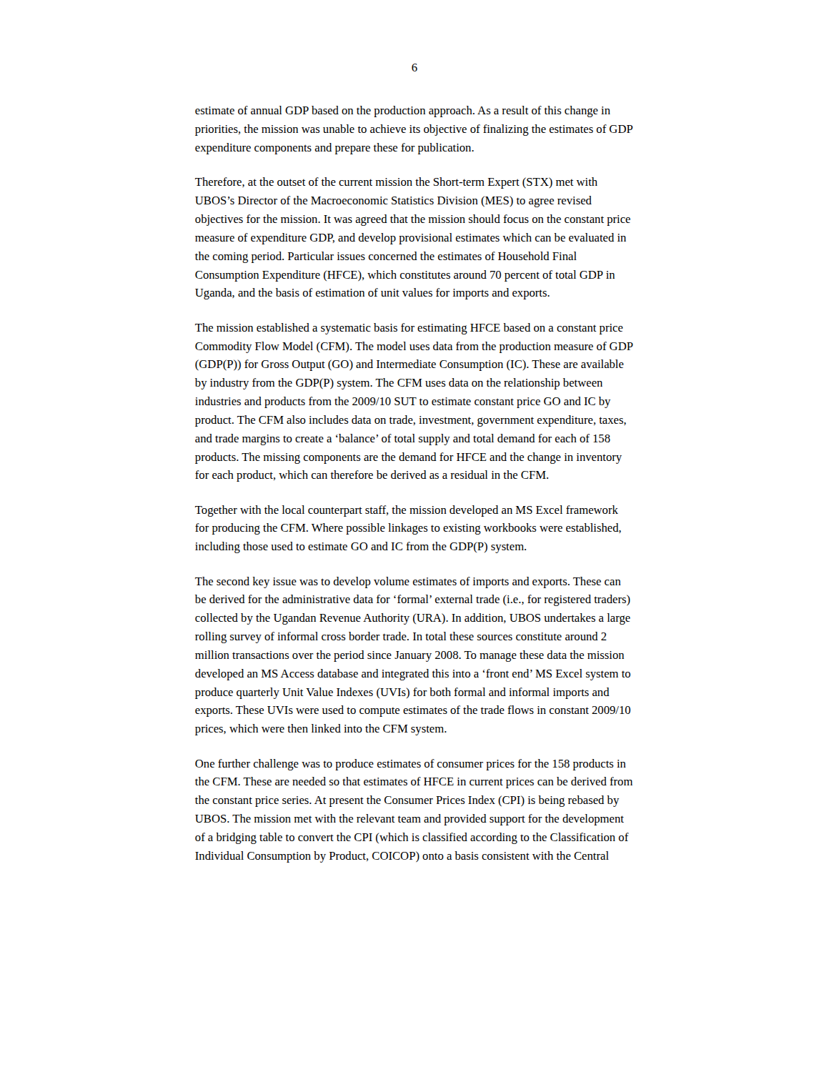6
estimate of annual GDP based on the production approach. As a result of this change in priorities, the mission was unable to achieve its objective of finalizing the estimates of GDP expenditure components and prepare these for publication.
Therefore, at the outset of the current mission the Short-term Expert (STX) met with UBOS’s Director of the Macroeconomic Statistics Division (MES) to agree revised objectives for the mission. It was agreed that the mission should focus on the constant price measure of expenditure GDP, and develop provisional estimates which can be evaluated in the coming period. Particular issues concerned the estimates of Household Final Consumption Expenditure (HFCE), which constitutes around 70 percent of total GDP in Uganda, and the basis of estimation of unit values for imports and exports.
The mission established a systematic basis for estimating HFCE based on a constant price Commodity Flow Model (CFM). The model uses data from the production measure of GDP (GDP(P)) for Gross Output (GO) and Intermediate Consumption (IC). These are available by industry from the GDP(P) system. The CFM uses data on the relationship between industries and products from the 2009/10 SUT to estimate constant price GO and IC by product. The CFM also includes data on trade, investment, government expenditure, taxes, and trade margins to create a ‘balance’ of total supply and total demand for each of 158 products. The missing components are the demand for HFCE and the change in inventory for each product, which can therefore be derived as a residual in the CFM.
Together with the local counterpart staff, the mission developed an MS Excel framework for producing the CFM. Where possible linkages to existing workbooks were established, including those used to estimate GO and IC from the GDP(P) system.
The second key issue was to develop volume estimates of imports and exports. These can be derived for the administrative data for ‘formal’ external trade (i.e., for registered traders) collected by the Ugandan Revenue Authority (URA). In addition, UBOS undertakes a large rolling survey of informal cross border trade. In total these sources constitute around 2 million transactions over the period since January 2008. To manage these data the mission developed an MS Access database and integrated this into a ‘front end’ MS Excel system to produce quarterly Unit Value Indexes (UVIs) for both formal and informal imports and exports. These UVIs were used to compute estimates of the trade flows in constant 2009/10 prices, which were then linked into the CFM system.
One further challenge was to produce estimates of consumer prices for the 158 products in the CFM. These are needed so that estimates of HFCE in current prices can be derived from the constant price series. At present the Consumer Prices Index (CPI) is being rebased by UBOS. The mission met with the relevant team and provided support for the development of a bridging table to convert the CPI (which is classified according to the Classification of Individual Consumption by Product, COICOP) onto a basis consistent with the Central